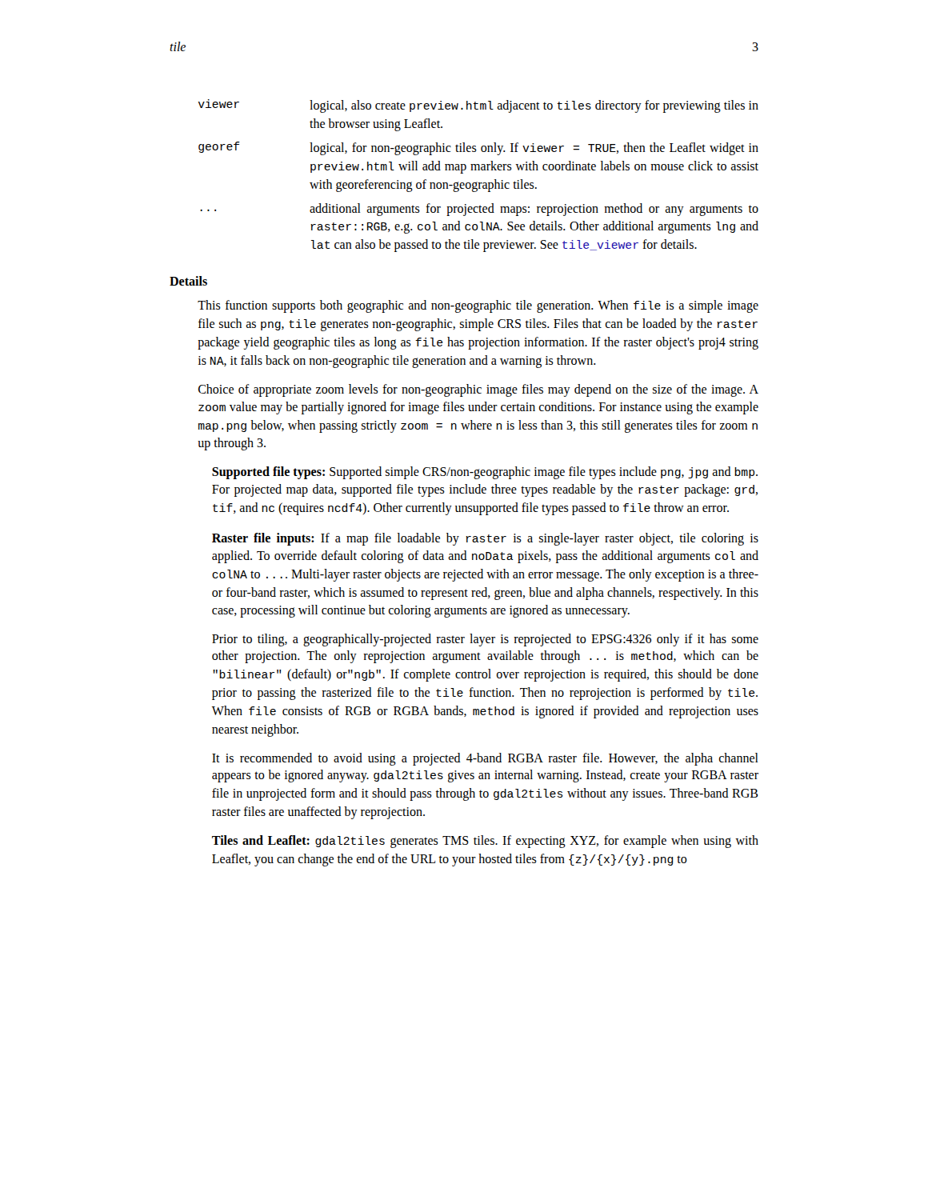tile 3
viewer
logical, also create preview.html adjacent to tiles directory for previewing tiles in the browser using Leaflet.
georef
logical, for non-geographic tiles only. If viewer = TRUE, then the Leaflet widget in preview.html will add map markers with coordinate labels on mouse click to assist with georeferencing of non-geographic tiles.
...
additional arguments for projected maps: reprojection method or any arguments to raster::RGB, e.g. col and colNA. See details. Other additional arguments lng and lat can also be passed to the tile previewer. See tile_viewer for details.
Details
This function supports both geographic and non-geographic tile generation. When file is a simple image file such as png, tile generates non-geographic, simple CRS tiles. Files that can be loaded by the raster package yield geographic tiles as long as file has projection information. If the raster object's proj4 string is NA, it falls back on non-geographic tile generation and a warning is thrown.
Choice of appropriate zoom levels for non-geographic image files may depend on the size of the image. A zoom value may be partially ignored for image files under certain conditions. For instance using the example map.png below, when passing strictly zoom = n where n is less than 3, this still generates tiles for zoom n up through 3.
Supported file types: Supported simple CRS/non-geographic image file types include png, jpg and bmp. For projected map data, supported file types include three types readable by the raster package: grd, tif, and nc (requires ncdf4). Other currently unsupported file types passed to file throw an error.
Raster file inputs: If a map file loadable by raster is a single-layer raster object, tile coloring is applied. To override default coloring of data and noData pixels, pass the additional arguments col and colNA to .... Multi-layer raster objects are rejected with an error message. The only exception is a three- or four-band raster, which is assumed to represent red, green, blue and alpha channels, respectively. In this case, processing will continue but coloring arguments are ignored as unnecessary.
Prior to tiling, a geographically-projected raster layer is reprojected to EPSG:4326 only if it has some other projection. The only reprojection argument available through ... is method, which can be "bilinear" (default) or"ngb". If complete control over reprojection is required, this should be done prior to passing the rasterized file to the tile function. Then no reprojection is performed by tile. When file consists of RGB or RGBA bands, method is ignored if provided and reprojection uses nearest neighbor.
It is recommended to avoid using a projected 4-band RGBA raster file. However, the alpha channel appears to be ignored anyway. gdal2tiles gives an internal warning. Instead, create your RGBA raster file in unprojected form and it should pass through to gdal2tiles without any issues. Three-band RGB raster files are unaffected by reprojection.
Tiles and Leaflet: gdal2tiles generates TMS tiles. If expecting XYZ, for example when using with Leaflet, you can change the end of the URL to your hosted tiles from {z}/{x}/{y}.png to